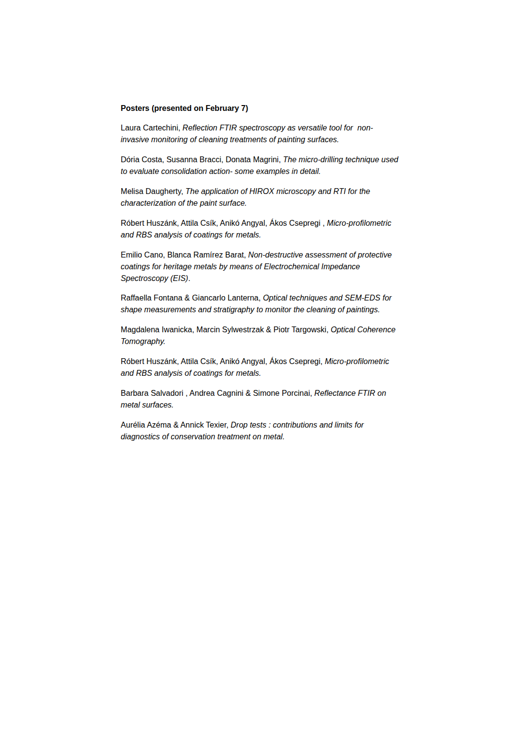Posters (presented on February 7)
Laura Cartechini, Reflection FTIR spectroscopy as versatile tool for non-invasive monitoring of cleaning treatments of painting surfaces.
Dória Costa, Susanna Bracci, Donata Magrini, The micro-drilling technique used to evaluate consolidation action- some examples in detail.
Melisa Daugherty, The application of HIROX microscopy and RTI for the characterization of the paint surface.
Róbert Huszánk, Attila Csík, Anikó Angyal, Ákos Csepregi , Micro-profilometric and RBS analysis of coatings for metals.
Emilio Cano, Blanca Ramírez Barat, Non-destructive assessment of protective coatings for heritage metals by means of Electrochemical Impedance Spectroscopy (EIS).
Raffaella Fontana & Giancarlo Lanterna, Optical techniques and SEM-EDS for shape measurements and stratigraphy to monitor the cleaning of paintings.
Magdalena Iwanicka, Marcin Sylwestrzak & Piotr Targowski, Optical Coherence Tomography.
Róbert Huszánk, Attila Csík, Anikó Angyal, Ákos Csepregi, Micro-profilometric and RBS analysis of coatings for metals.
Barbara Salvadori , Andrea Cagnini & Simone Porcinai, Reflectance FTIR on metal surfaces.
Aurélia Azéma & Annick Texier, Drop tests : contributions and limits for diagnostics of conservation treatment on metal.